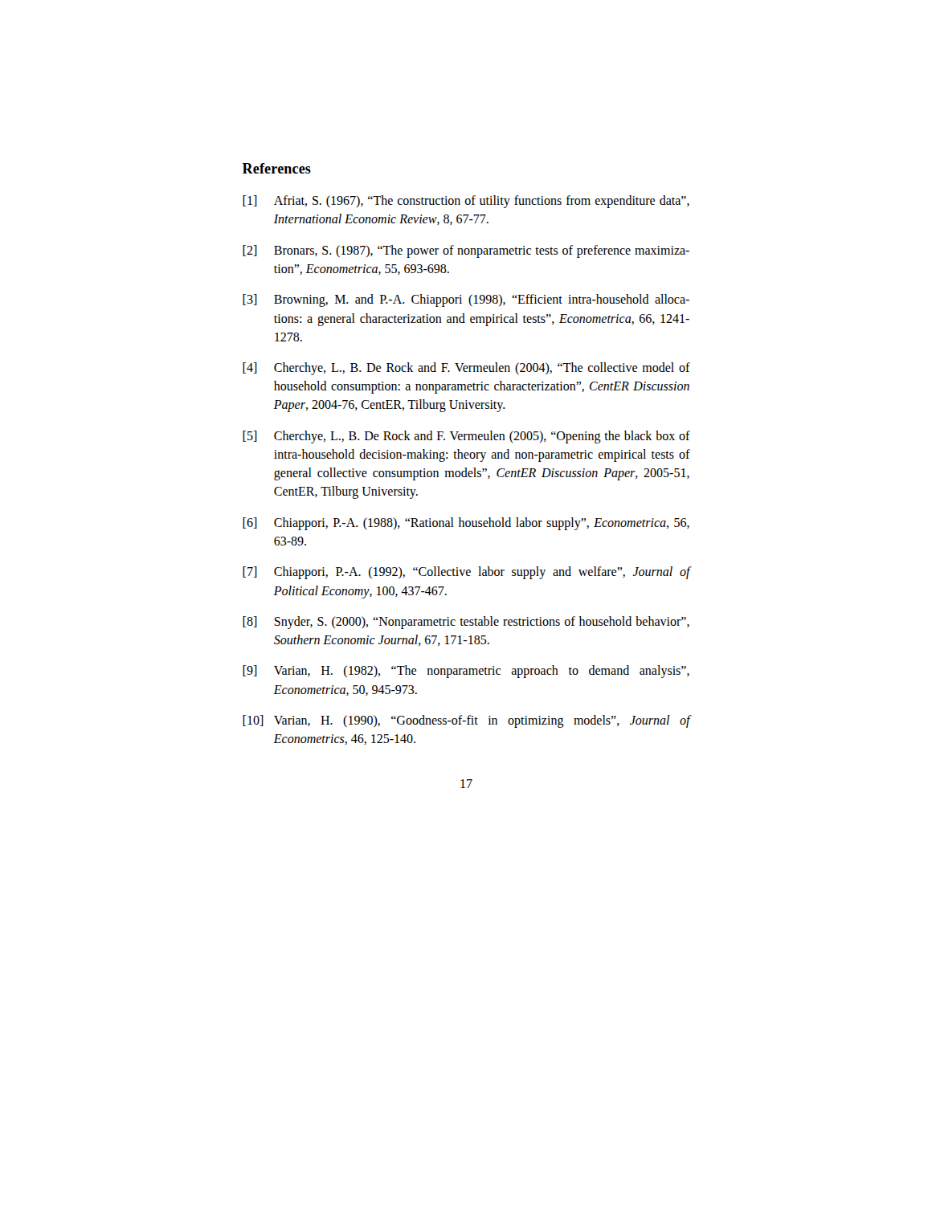References
[1] Afriat, S. (1967), “The construction of utility functions from expenditure data”, International Economic Review, 8, 67-77.
[2] Bronars, S. (1987), “The power of nonparametric tests of preference maximization”, Econometrica, 55, 693-698.
[3] Browning, M. and P.-A. Chiappori (1998), “Efficient intra-household allocations: a general characterization and empirical tests”, Econometrica, 66, 1241-1278.
[4] Cherchye, L., B. De Rock and F. Vermeulen (2004), “The collective model of household consumption: a nonparametric characterization”, CentER Discussion Paper, 2004-76, CentER, Tilburg University.
[5] Cherchye, L., B. De Rock and F. Vermeulen (2005), “Opening the black box of intra-household decision-making: theory and non-parametric empirical tests of general collective consumption models”, CentER Discussion Paper, 2005-51, CentER, Tilburg University.
[6] Chiappori, P.-A. (1988), “Rational household labor supply”, Econometrica, 56, 63-89.
[7] Chiappori, P.-A. (1992), “Collective labor supply and welfare”, Journal of Political Economy, 100, 437-467.
[8] Snyder, S. (2000), “Nonparametric testable restrictions of household behavior”, Southern Economic Journal, 67, 171-185.
[9] Varian, H. (1982), “The nonparametric approach to demand analysis”, Econometrica, 50, 945-973.
[10] Varian, H. (1990), “Goodness-of-fit in optimizing models”, Journal of Econometrics, 46, 125-140.
17